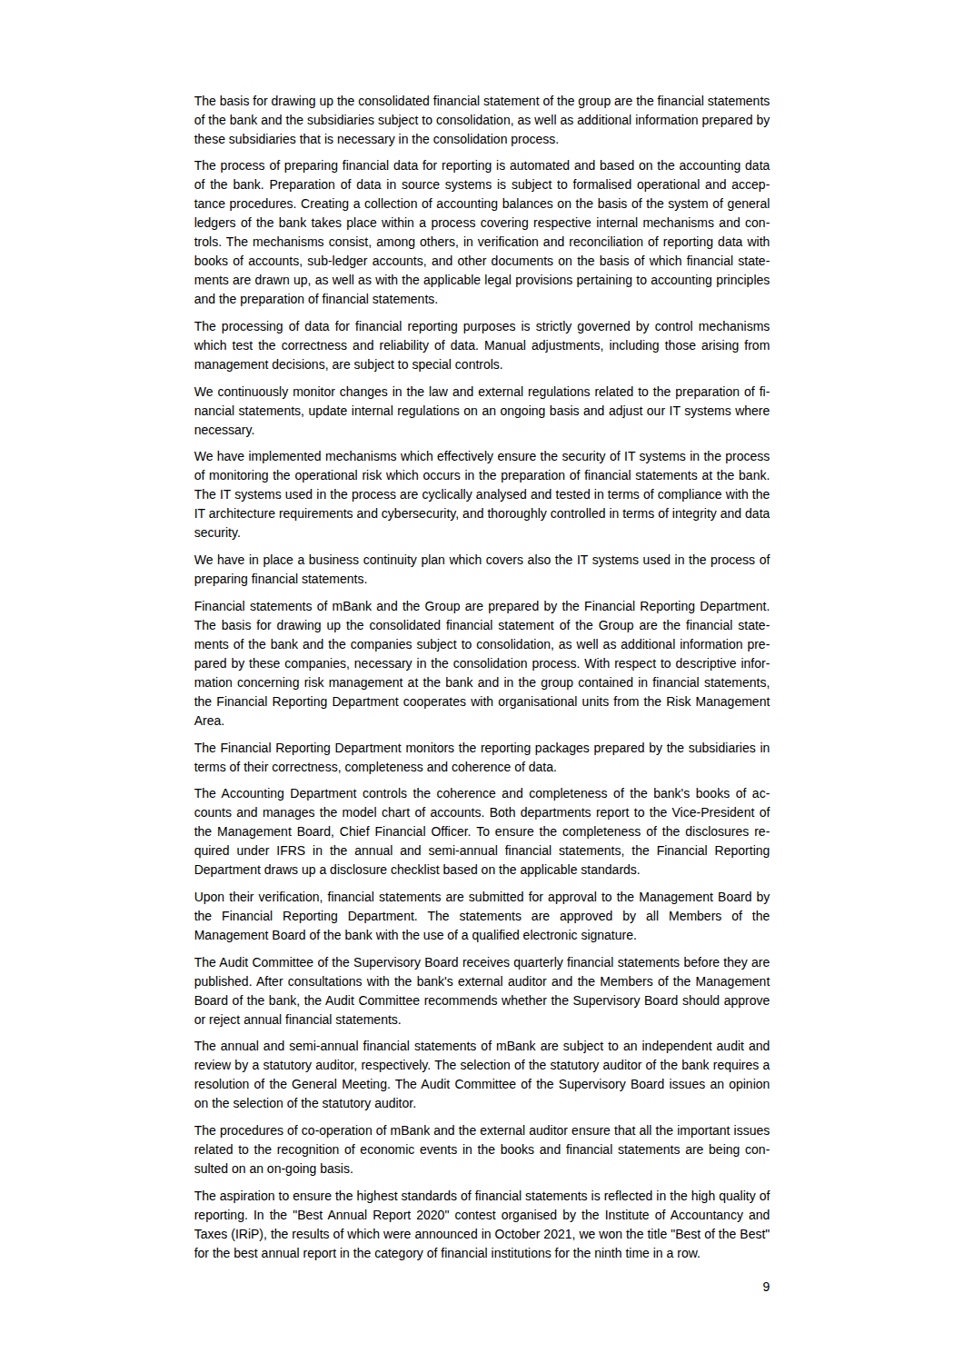The basis for drawing up the consolidated financial statement of the group are the financial statements of the bank and the subsidiaries subject to consolidation, as well as additional information prepared by these subsidiaries that is necessary in the consolidation process.
The process of preparing financial data for reporting is automated and based on the accounting data of the bank. Preparation of data in source systems is subject to formalised operational and acceptance procedures. Creating a collection of accounting balances on the basis of the system of general ledgers of the bank takes place within a process covering respective internal mechanisms and controls. The mechanisms consist, among others, in verification and reconciliation of reporting data with books of accounts, sub-ledger accounts, and other documents on the basis of which financial statements are drawn up, as well as with the applicable legal provisions pertaining to accounting principles and the preparation of financial statements.
The processing of data for financial reporting purposes is strictly governed by control mechanisms which test the correctness and reliability of data. Manual adjustments, including those arising from management decisions, are subject to special controls.
We continuously monitor changes in the law and external regulations related to the preparation of financial statements, update internal regulations on an ongoing basis and adjust our IT systems where necessary.
We have implemented mechanisms which effectively ensure the security of IT systems in the process of monitoring the operational risk which occurs in the preparation of financial statements at the bank. The IT systems used in the process are cyclically analysed and tested in terms of compliance with the IT architecture requirements and cybersecurity, and thoroughly controlled in terms of integrity and data security.
We have in place a business continuity plan which covers also the IT systems used in the process of preparing financial statements.
Financial statements of mBank and the Group are prepared by the Financial Reporting Department. The basis for drawing up the consolidated financial statement of the Group are the financial statements of the bank and the companies subject to consolidation, as well as additional information prepared by these companies, necessary in the consolidation process. With respect to descriptive information concerning risk management at the bank and in the group contained in financial statements, the Financial Reporting Department cooperates with organisational units from the Risk Management Area.
The Financial Reporting Department monitors the reporting packages prepared by the subsidiaries in terms of their correctness, completeness and coherence of data.
The Accounting Department controls the coherence and completeness of the bank's books of accounts and manages the model chart of accounts. Both departments report to the Vice-President of the Management Board, Chief Financial Officer. To ensure the completeness of the disclosures required under IFRS in the annual and semi-annual financial statements, the Financial Reporting Department draws up a disclosure checklist based on the applicable standards.
Upon their verification, financial statements are submitted for approval to the Management Board by the Financial Reporting Department. The statements are approved by all Members of the Management Board of the bank with the use of a qualified electronic signature.
The Audit Committee of the Supervisory Board receives quarterly financial statements before they are published. After consultations with the bank's external auditor and the Members of the Management Board of the bank, the Audit Committee recommends whether the Supervisory Board should approve or reject annual financial statements.
The annual and semi-annual financial statements of mBank are subject to an independent audit and review by a statutory auditor, respectively. The selection of the statutory auditor of the bank requires a resolution of the General Meeting. The Audit Committee of the Supervisory Board issues an opinion on the selection of the statutory auditor.
The procedures of co-operation of mBank and the external auditor ensure that all the important issues related to the recognition of economic events in the books and financial statements are being consulted on an on-going basis.
The aspiration to ensure the highest standards of financial statements is reflected in the high quality of reporting. In the "Best Annual Report 2020" contest organised by the Institute of Accountancy and Taxes (IRiP), the results of which were announced in October 2021, we won the title "Best of the Best" for the best annual report in the category of financial institutions for the ninth time in a row.
9